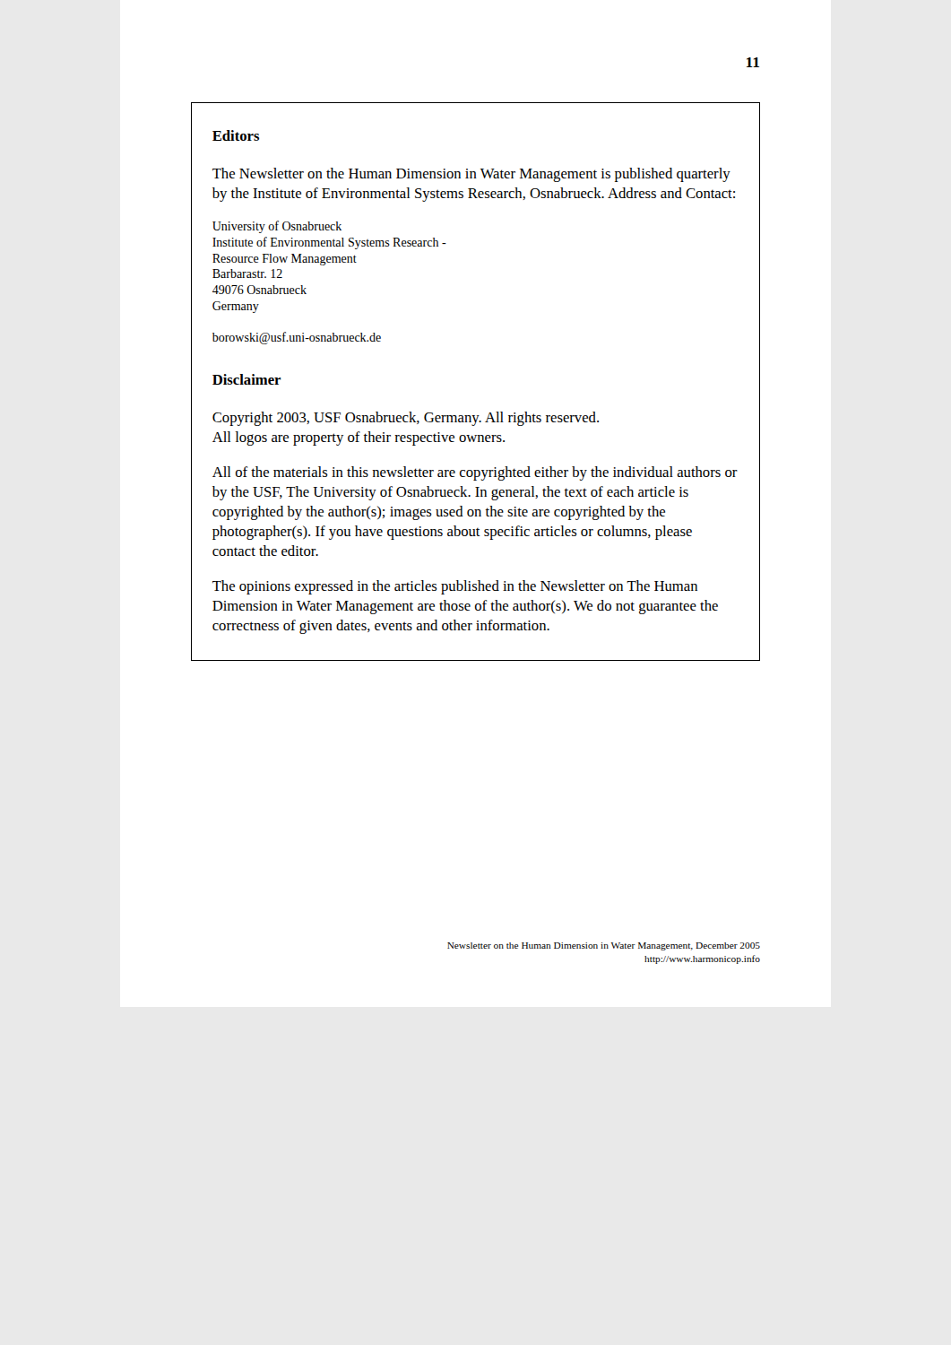11
Editors
The Newsletter on the Human Dimension in Water Management is published quarterly by the Institute of Environmental Systems Research, Osnabrueck. Address and Contact:
University of Osnabrueck
Institute of Environmental Systems Research -
Resource Flow Management
Barbarastr. 12
49076 Osnabrueck
Germany
borowski@usf.uni-osnabrueck.de
Disclaimer
Copyright 2003, USF Osnabrueck, Germany. All rights reserved.
All logos are property of their respective owners.
All of the materials in this newsletter are copyrighted either by the individual authors or by the USF, The University of Osnabrueck. In general, the text of each article is copyrighted by the author(s); images used on the site are copyrighted by the photographer(s). If you have questions about specific articles or columns, please contact the editor.
The opinions expressed in the articles published in the Newsletter on The Human Dimension in Water Management are those of the author(s). We do not guarantee the correctness of given dates, events and other information.
Newsletter on the Human Dimension in Water Management, December 2005
http://www.harmonicop.info